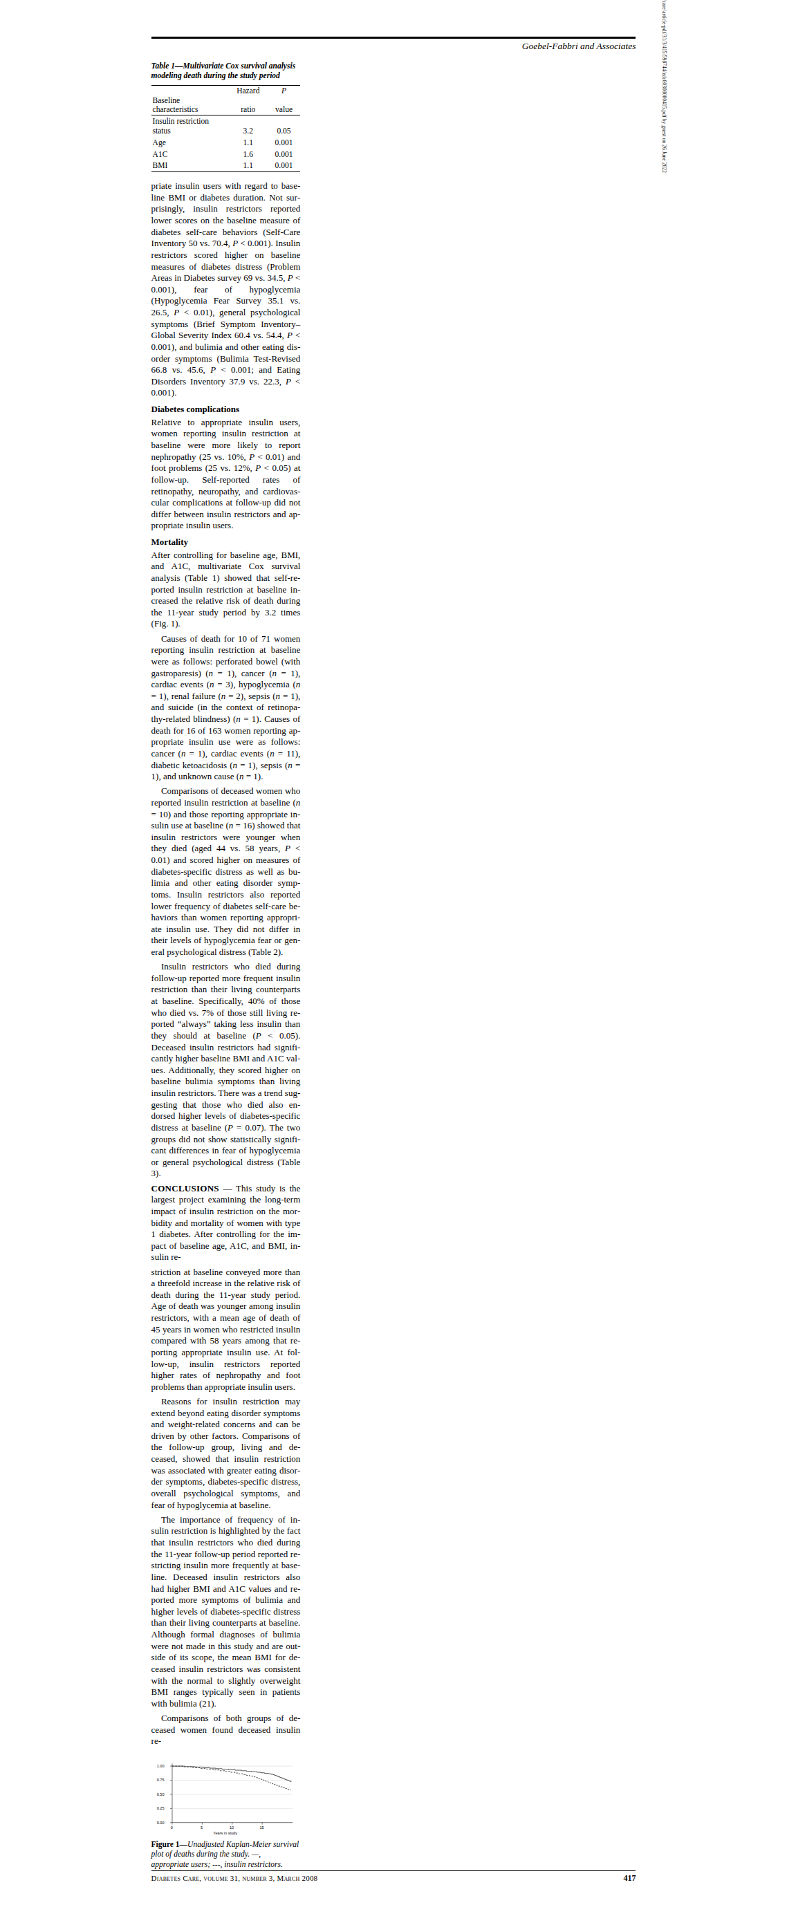Goebel-Fabbri and Associates
Table 1—Multivariate Cox survival analysis modeling death during the study period
| | Hazard | P |
| --- | --- | --- |
| Baseline characteristics | ratio | value |
| Insulin restriction status | 3.2 | 0.05 |
| Age | 1.1 | 0.001 |
| A1C | 1.6 | 0.001 |
| BMI | 1.1 | 0.001 |
priate insulin users with regard to baseline BMI or diabetes duration. Not surprisingly, insulin restrictors reported lower scores on the baseline measure of diabetes self-care behaviors (Self-Care Inventory 50 vs. 70.4, P < 0.001). Insulin restrictors scored higher on baseline measures of diabetes distress (Problem Areas in Diabetes survey 69 vs. 34.5, P < 0.001), fear of hypoglycemia (Hypoglycemia Fear Survey 35.1 vs. 26.5, P < 0.01), general psychological symptoms (Brief Symptom Inventory–Global Severity Index 60.4 vs. 54.4, P < 0.001), and bulimia and other eating disorder symptoms (Bulimia Test-Revised 66.8 vs. 45.6, P < 0.001; and Eating Disorders Inventory 37.9 vs. 22.3, P < 0.001).
Diabetes complications
Relative to appropriate insulin users, women reporting insulin restriction at baseline were more likely to report nephropathy (25 vs. 10%, P < 0.01) and foot problems (25 vs. 12%, P < 0.05) at follow-up. Self-reported rates of retinopathy, neuropathy, and cardiovascular complications at follow-up did not differ between insulin restrictors and appropriate insulin users.
Mortality
After controlling for baseline age, BMI, and A1C, multivariate Cox survival analysis (Table 1) showed that self-reported insulin restriction at baseline increased the relative risk of death during the 11-year study period by 3.2 times (Fig. 1).
Causes of death for 10 of 71 women reporting insulin restriction at baseline were as follows: perforated bowel (with gastroparesis) (n = 1), cancer (n = 1), cardiac events (n = 3), hypoglycemia (n = 1), renal failure (n = 2), sepsis (n = 1), and suicide (in the context of retinopathy-related blindness) (n = 1). Causes of death for 16 of 163 women reporting appropriate insulin use were as follows: cancer (n = 1), cardiac events (n = 11), diabetic ketoacidosis (n = 1), sepsis (n = 1), and unknown cause (n = 1).
Comparisons of deceased women who reported insulin restriction at baseline (n = 10) and those reporting appropriate insulin use at baseline (n = 16) showed that insulin restrictors were younger when they died (aged 44 vs. 58 years, P < 0.01) and scored higher on measures of diabetes-specific distress as well as bulimia and other eating disorder symptoms. Insulin restrictors also reported lower frequency of diabetes self-care behaviors than women reporting appropriate insulin use. They did not differ in their levels of hypoglycemia fear or general psychological distress (Table 2).
Insulin restrictors who died during follow-up reported more frequent insulin restriction than their living counterparts at baseline. Specifically, 40% of those who died vs. 7% of those still living reported “always” taking less insulin than they should at baseline (P < 0.05). Deceased insulin restrictors had significantly higher baseline BMI and A1C values. Additionally, they scored higher on baseline bulimia symptoms than living insulin restrictors. There was a trend suggesting that those who died also endorsed higher levels of diabetes-specific distress at baseline (P = 0.07). The two groups did not show statistically significant differences in fear of hypoglycemia or general psychological distress (Table 3).
CONCLUSIONS — This study is the largest project examining the long-term impact of insulin restriction on the morbidity and mortality of women with type 1 diabetes. After controlling for the impact of baseline age, A1C, and BMI, insulin re-
striction at baseline conveyed more than a threefold increase in the relative risk of death during the 11-year study period. Age of death was younger among insulin restrictors, with a mean age of death of 45 years in women who restricted insulin compared with 58 years among that reporting appropriate insulin use. At follow-up, insulin restrictors reported higher rates of nephropathy and foot problems than appropriate insulin users.
Reasons for insulin restriction may extend beyond eating disorder symptoms and weight-related concerns and can be driven by other factors. Comparisons of the follow-up group, living and deceased, showed that insulin restriction was associated with greater eating disorder symptoms, diabetes-specific distress, overall psychological symptoms, and fear of hypoglycemia at baseline.
The importance of frequency of insulin restriction is highlighted by the fact that insulin restrictors who died during the 11-year follow-up period reported restricting insulin more frequently at baseline. Deceased insulin restrictors also had higher BMI and A1C values and reported more symptoms of bulimia and higher levels of diabetes-specific distress than their living counterparts at baseline. Although formal diagnoses of bulimia were not made in this study and are outside of its scope, the mean BMI for deceased insulin restrictors was consistent with the normal to slightly overweight BMI ranges typically seen in patients with bulimia (21).
Comparisons of both groups of deceased women found deceased insulin re-
1.00 0.75 0.50 0.25 0.00 0 5 10 15 Years in study
Figure 1—Unadjusted Kaplan-Meier survival plot of deaths during the study. —, appropriate users; ---, insulin restrictors.
Downloaded from http://diabetesjournals.org/care/article-pdf/31/3/415/598744/zdc00308000415.pdf by guest on 26 June 2022
Diabetes Care, volume 31, number 3, March 2008
417